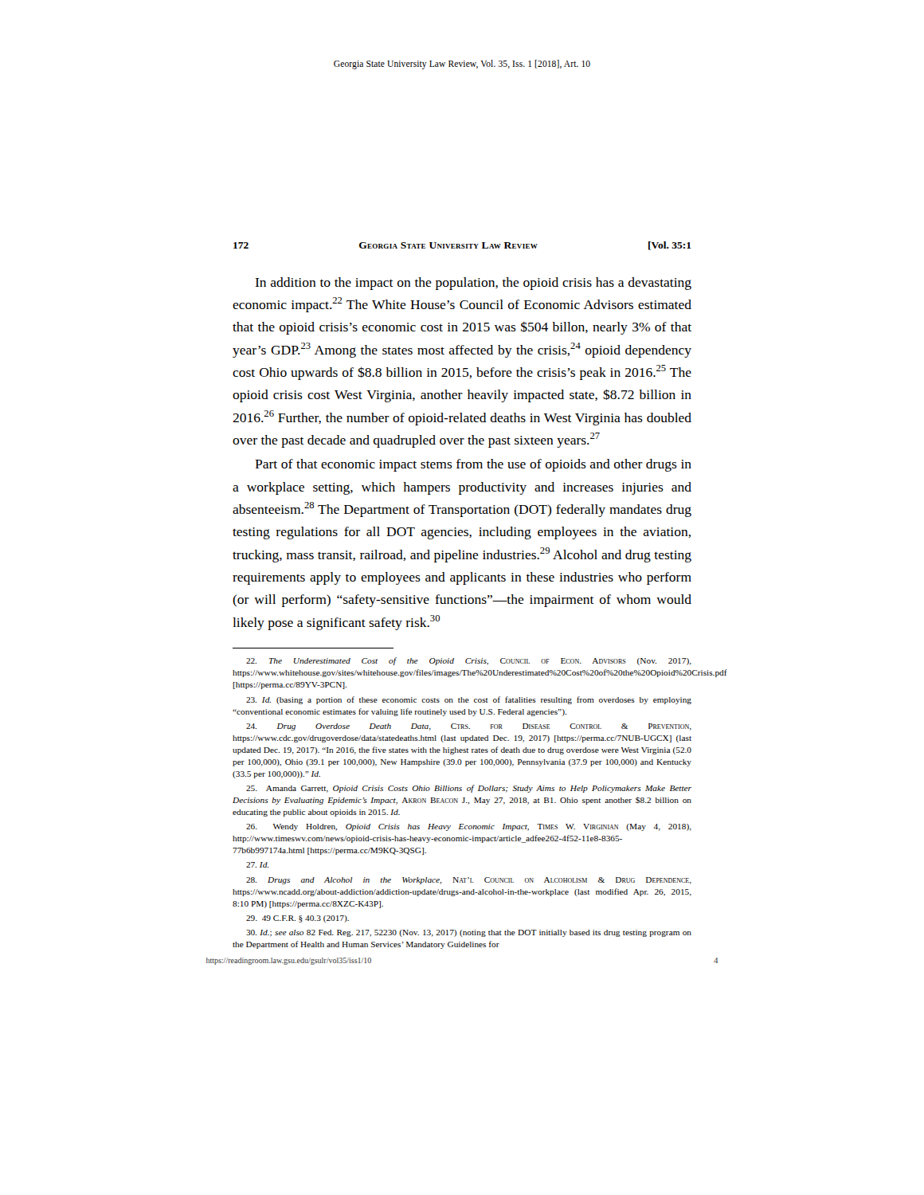Georgia State University Law Review, Vol. 35, Iss. 1 [2018], Art. 10
172 Georgia State University Law Review [Vol. 35:1
In addition to the impact on the population, the opioid crisis has a devastating economic impact.22 The White House’s Council of Economic Advisors estimated that the opioid crisis’s economic cost in 2015 was $504 billon, nearly 3% of that year’s GDP.23 Among the states most affected by the crisis,24 opioid dependency cost Ohio upwards of $8.8 billion in 2015, before the crisis’s peak in 2016.25 The opioid crisis cost West Virginia, another heavily impacted state, $8.72 billion in 2016.26 Further, the number of opioid-related deaths in West Virginia has doubled over the past decade and quadrupled over the past sixteen years.27
Part of that economic impact stems from the use of opioids and other drugs in a workplace setting, which hampers productivity and increases injuries and absenteeism.28 The Department of Transportation (DOT) federally mandates drug testing regulations for all DOT agencies, including employees in the aviation, trucking, mass transit, railroad, and pipeline industries.29 Alcohol and drug testing requirements apply to employees and applicants in these industries who perform (or will perform) “safety-sensitive functions”—the impairment of whom would likely pose a significant safety risk.30
22. The Underestimated Cost of the Opioid Crisis, Council of Econ. Advisors (Nov. 2017), https://www.whitehouse.gov/sites/whitehouse.gov/files/images/The%20Underestimated%20Cost%20of%20the%20Opioid%20Crisis.pdf [https://perma.cc/89YV-3PCN].
23. Id. (basing a portion of these economic costs on the cost of fatalities resulting from overdoses by employing “conventional economic estimates for valuing life routinely used by U.S. Federal agencies”).
24. Drug Overdose Death Data, Ctrs. for Disease Control & Prevention, https://www.cdc.gov/drugoverdose/data/statedeaths.html (last updated Dec. 19, 2017) [https://perma.cc/7NUB-UGCX] (last updated Dec. 19, 2017). “In 2016, the five states with the highest rates of death due to drug overdose were West Virginia (52.0 per 100,000), Ohio (39.1 per 100,000), New Hampshire (39.0 per 100,000), Pennsylvania (37.9 per 100,000) and Kentucky (33.5 per 100,000)).” Id.
25. Amanda Garrett, Opioid Crisis Costs Ohio Billions of Dollars; Study Aims to Help Policymakers Make Better Decisions by Evaluating Epidemic’s Impact, Akron Beacon J., May 27, 2018, at B1. Ohio spent another $8.2 billion on educating the public about opioids in 2015. Id.
26. Wendy Holdren, Opioid Crisis has Heavy Economic Impact, Times W. Virginian (May 4, 2018), http://www.timeswv.com/news/opioid-crisis-has-heavy-economic-impact/article_adfee262-4f52-11e8-8365-77b6b997174a.html [https://perma.cc/M9KQ-3QSG].
27. Id.
28. Drugs and Alcohol in the Workplace, Nat’l Council on Alcoholism & Drug Dependence, https://www.ncadd.org/about-addiction/addiction-update/drugs-and-alcohol-in-the-workplace (last modified Apr. 26, 2015, 8:10 PM) [https://perma.cc/8XZC-K43P].
29. 49 C.F.R. § 40.3 (2017).
30. Id.; see also 82 Fed. Reg. 217, 52230 (Nov. 13, 2017) (noting that the DOT initially based its drug testing program on the Department of Health and Human Services’ Mandatory Guidelines for
https://readingroom.law.gsu.edu/gsulr/vol35/iss1/10 4